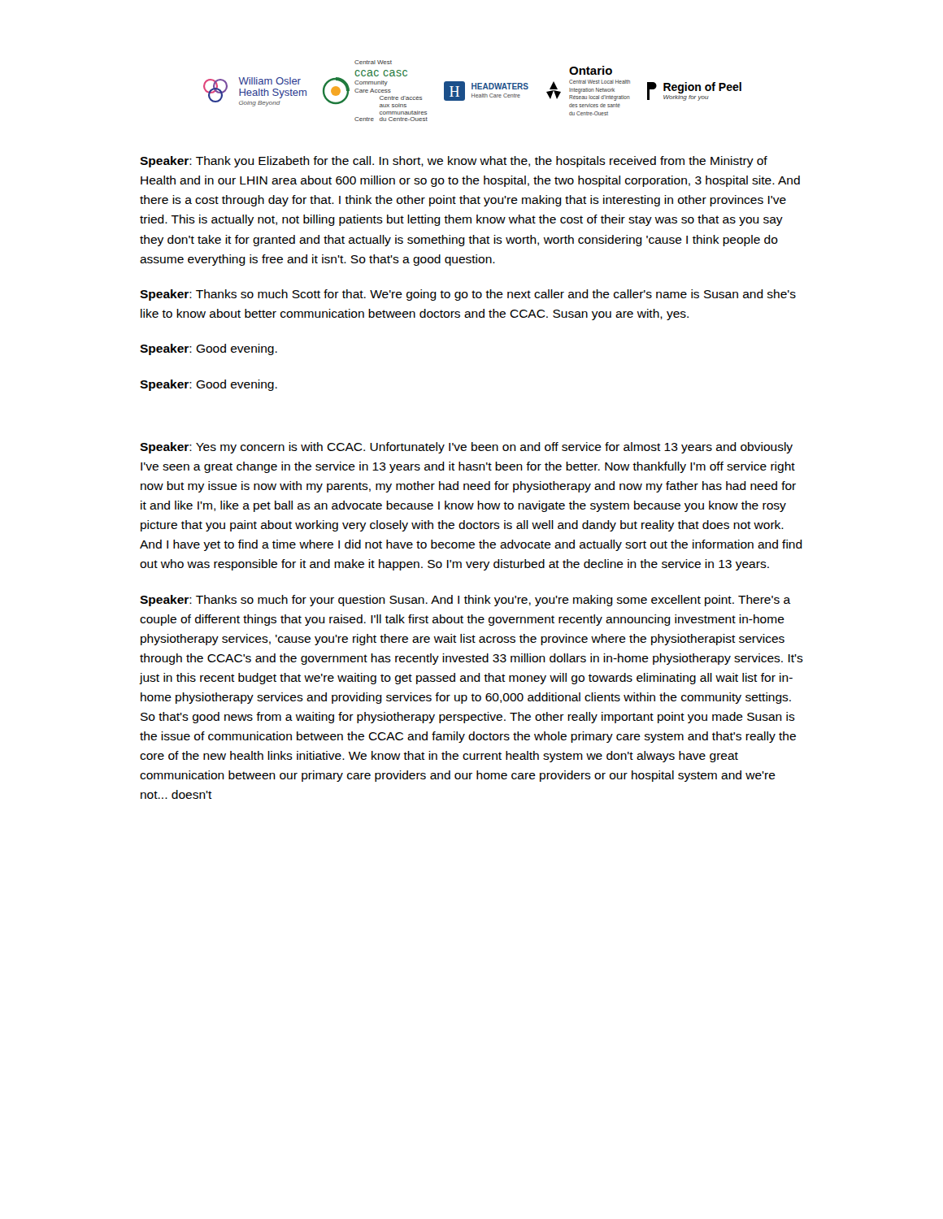William Osler
Health System
Going Beyond
Central West
ccac casc
Community
Care Access
Centre Centre d'accès
aux soins
communautaires
du Centre-Ouest
H HEADWATERS
Health Care Centre
Ontario
Central West Local Health
Integration Network
Réseau local d'intégration
des services de santé
du Centre-Ouest
Region of Peel
Working for you
Speaker: Thank you Elizabeth for the call. In short, we know what the, the hospitals received from the Ministry of Health and in our LHIN area about 600 million or so go to the hospital, the two hospital corporation, 3 hospital site. And there is a cost through day for that. I think the other point that you're making that is interesting in other provinces I've tried. This is actually not, not billing patients but letting them know what the cost of their stay was so that as you say they don't take it for granted and that actually is something that is worth, worth considering 'cause I think people do assume everything is free and it isn't. So that's a good question.
Speaker: Thanks so much Scott for that. We're going to go to the next caller and the caller's name is Susan and she's like to know about better communication between doctors and the CCAC. Susan you are with, yes.
Speaker: Good evening.
Speaker: Good evening.
Speaker: Yes my concern is with CCAC. Unfortunately I've been on and off service for almost 13 years and obviously I've seen a great change in the service in 13 years and it hasn't been for the better. Now thankfully I'm off service right now but my issue is now with my parents, my mother had need for physiotherapy and now my father has had need for it and like I'm, like a pet ball as an advocate because I know how to navigate the system because you know the rosy picture that you paint about working very closely with the doctors is all well and dandy but reality that does not work. And I have yet to find a time where I did not have to become the advocate and actually sort out the information and find out who was responsible for it and make it happen. So I'm very disturbed at the decline in the service in 13 years.
Speaker: Thanks so much for your question Susan. And I think you're, you're making some excellent point. There's a couple of different things that you raised. I'll talk first about the government recently announcing investment in-home physiotherapy services, 'cause you're right there are wait list across the province where the physiotherapist services through the CCAC's and the government has recently invested 33 million dollars in in-home physiotherapy services. It's just in this recent budget that we're waiting to get passed and that money will go towards eliminating all wait list for in-home physiotherapy services and providing services for up to 60,000 additional clients within the community settings. So that's good news from a waiting for physiotherapy perspective. The other really important point you made Susan is the issue of communication between the CCAC and family doctors the whole primary care system and that's really the core of the new health links initiative. We know that in the current health system we don't always have great communication between our primary care providers and our home care providers or our hospital system and we're not... doesn't